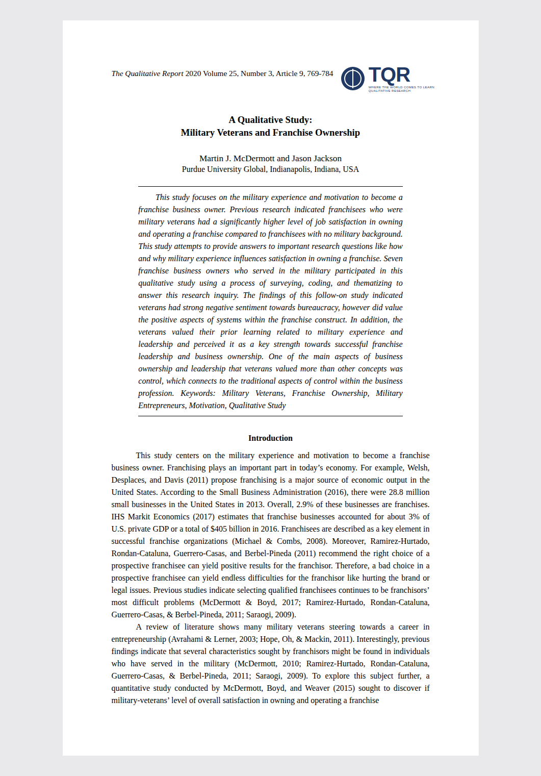The Qualitative Report 2020 Volume 25, Number 3, Article 9, 769-784
TQR Where the world comes to learn Qualitative Research
A Qualitative Study:
Military Veterans and Franchise Ownership
Martin J. McDermott and Jason Jackson
Purdue University Global, Indianapolis, Indiana, USA
This study focuses on the military experience and motivation to become a franchise business owner. Previous research indicated franchisees who were military veterans had a significantly higher level of job satisfaction in owning and operating a franchise compared to franchisees with no military background. This study attempts to provide answers to important research questions like how and why military experience influences satisfaction in owning a franchise. Seven franchise business owners who served in the military participated in this qualitative study using a process of surveying, coding, and thematizing to answer this research inquiry. The findings of this follow-on study indicated veterans had strong negative sentiment towards bureaucracy, however did value the positive aspects of systems within the franchise construct. In addition, the veterans valued their prior learning related to military experience and leadership and perceived it as a key strength towards successful franchise leadership and business ownership. One of the main aspects of business ownership and leadership that veterans valued more than other concepts was control, which connects to the traditional aspects of control within the business profession. Keywords: Military Veterans, Franchise Ownership, Military Entrepreneurs, Motivation, Qualitative Study
Introduction
This study centers on the military experience and motivation to become a franchise business owner. Franchising plays an important part in today’s economy. For example, Welsh, Desplaces, and Davis (2011) propose franchising is a major source of economic output in the United States. According to the Small Business Administration (2016), there were 28.8 million small businesses in the United States in 2013. Overall, 2.9% of these businesses are franchises. IHS Markit Economics (2017) estimates that franchise businesses accounted for about 3% of U.S. private GDP or a total of $405 billion in 2016. Franchisees are described as a key element in successful franchise organizations (Michael & Combs, 2008). Moreover, Ramirez-Hurtado, Rondan-Cataluna, Guerrero-Casas, and Berbel-Pineda (2011) recommend the right choice of a prospective franchisee can yield positive results for the franchisor. Therefore, a bad choice in a prospective franchisee can yield endless difficulties for the franchisor like hurting the brand or legal issues. Previous studies indicate selecting qualified franchisees continues to be franchisors’ most difficult problems (McDermott & Boyd, 2017; Ramirez-Hurtado, Rondan-Cataluna, Guerrero-Casas, & Berbel-Pineda, 2011; Saraogi, 2009).
A review of literature shows many military veterans steering towards a career in entrepreneurship (Avrahami & Lerner, 2003; Hope, Oh, & Mackin, 2011). Interestingly, previous findings indicate that several characteristics sought by franchisors might be found in individuals who have served in the military (McDermott, 2010; Ramirez-Hurtado, Rondan-Cataluna, Guerrero-Casas, & Berbel-Pineda, 2011; Saraogi, 2009). To explore this subject further, a quantitative study conducted by McDermott, Boyd, and Weaver (2015) sought to discover if military-veterans’ level of overall satisfaction in owning and operating a franchise